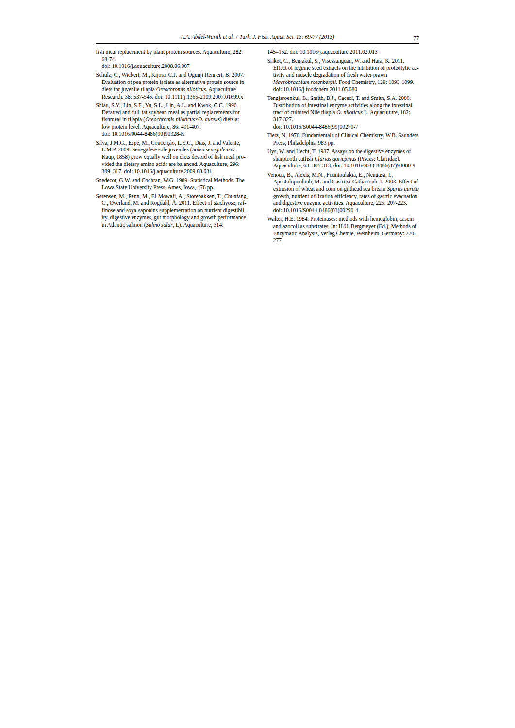A.A. Abdel-Warith et al. / Turk. J. Fish. Aquat. Sci. 13: 69-77 (2013) 77
fish meal replacement by plant protein sources. Aquaculture, 282: 68-74.
doi: 10.1016/j.aquaculture.2008.06.007
Schulz, C., Wickert, M., Kijora, C.J. and Ogunji Rennert, B. 2007. Evaluation of pea protein isolate as alternative protein source in diets for juvenile tilapia Oreochromis niloticus. Aquaculture Research, 38: 537-545. doi: 10.1111/j.1365-2109.2007.01699.x
Shiau, S.Y., Lin, S.F., Yu, S.L., Lin, A.L. and Kwok, C.C. 1990. Defatted and full-fat soybean meal as partial replacements for fishmeal in tilapia (Oreochromis niloticus×O. aureus) diets at low protein level. Aquaculture, 86: 401-407. doi: 10.1016/0044-8486(90)90328-K
Silva, J.M.G., Espe, M., Conceição, L.E.C., Dias, J. and Valente, L.M.P. 2009. Senegalese sole juveniles (Solea senegalensis Kaup, 1858) grow equally well on diets devoid of fish meal provided the dietary amino acids are balanced. Aquaculture, 296: 309–317. doi: 10.1016/j.aquaculture.2009.08.031
Snedecor, G.W. and Cochran, W.G. 1989. Statistical Methods. The Lowa State University Press, Ames, Iowa, 476 pp.
Sørensen, M., Penn, M., El-Mowafi, A., Storebakken, T., Chunfang, C., Øverland, M. and Rogdahl, Å. 2011. Effect of stachyose, raffinose and soya-saponins supplementation on nutrient digestibility, digestive enzymes, gut morphology and growth performance in Atlantic salmon (Salmo salar, L). Aquaculture, 314:
145–152. doi: 10.1016/j.aquaculture.2011.02.013
Sriket, C., Benjakul, S., Visessanguan, W. and Hara, K. 2011. Effect of legume seed extracts on the inhibition of proteolytic activity and muscle degradation of fresh water prawn Macrobrachium rosenbergii. Food Chemistry, 129: 1093-1099.
doi: 10.1016/j.foodchem.2011.05.080
Tengjaroenkul, B., Smith, B.J., Caceci, T. and Smith, S.A. 2000. Distribution of intestinal enzyme activities along the intestinal tract of cultured Nile tilapia O. niloticus L. Aquaculture, 182: 317-327.
doi: 10.1016/S0044-8486(99)00270-7
Tietz, N. 1970. Fundamentals of Clinical Chemistry. W.B. Saunders Press, Philadelphis, 983 pp.
Uys, W. and Hecht, T. 1987. Assays on the digestive enzymes of sharptooth catfish Clarias gariepinus (Pisces: Clariidae). Aquaculture, 63: 301-313. doi: 10.1016/0044-8486(87)90080-9
Venoua, B., Alexis, M.N., Fountoulakia, E., Nengasa, I., Apostolopouloub, M. and Castritsi-Catharioub, I. 2003. Effect of extrusion of wheat and corn on gilthead sea bream Sparus aurata growth, nutrient utilization efficiency, rates of gastric evacuation and digestive enzyme activities. Aquaculture, 225: 207-223. doi: 10.1016/S0044-8486(03)00290-4
Walter, H.E. 1984. Proteinases: methods with hemoglobin, casein and azocoll as substrates. In: H.U. Bergmeyer (Ed.), Methods of Enzymatic Analysis, Verlag Chemie, Weinheim, Germany: 270-277.